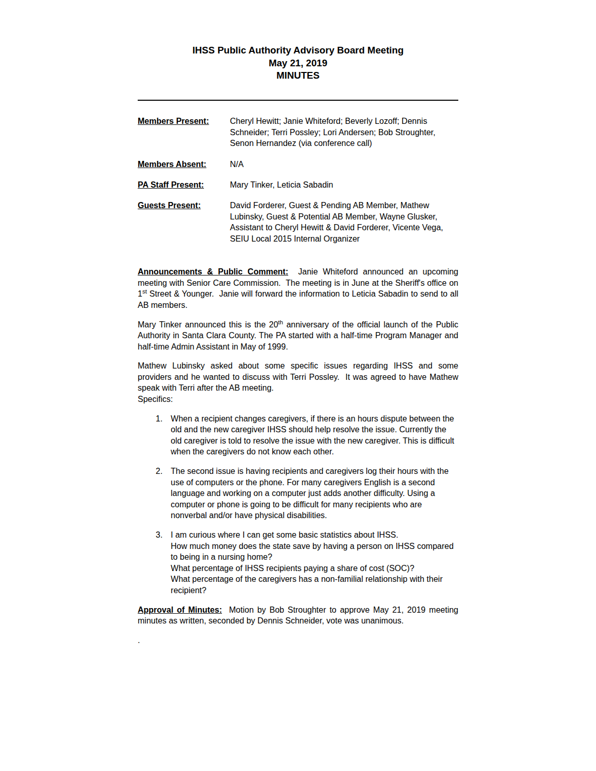IHSS Public Authority Advisory Board Meeting May 21, 2019 MINUTES
| Members Present: | Cheryl Hewitt; Janie Whiteford; Beverly Lozoff; Dennis Schneider; Terri Possley; Lori Andersen; Bob Stroughter, Senon Hernandez (via conference call) |
| Members Absent: | N/A |
| PA Staff Present: | Mary Tinker, Leticia Sabadin |
| Guests Present: | David Forderer, Guest & Pending AB Member, Mathew Lubinsky, Guest & Potential AB Member, Wayne Glusker, Assistant to Cheryl Hewitt & David Forderer, Vicente Vega, SEIU Local 2015 Internal Organizer |
Announcements & Public Comment: Janie Whiteford announced an upcoming meeting with Senior Care Commission. The meeting is in June at the Sheriff's office on 1st Street & Younger. Janie will forward the information to Leticia Sabadin to send to all AB members.
Mary Tinker announced this is the 20th anniversary of the official launch of the Public Authority in Santa Clara County. The PA started with a half-time Program Manager and half-time Admin Assistant in May of 1999.
Mathew Lubinsky asked about some specific issues regarding IHSS and some providers and he wanted to discuss with Terri Possley. It was agreed to have Mathew speak with Terri after the AB meeting.
Specifics:
When a recipient changes caregivers, if there is an hours dispute between the old and the new caregiver IHSS should help resolve the issue. Currently the old caregiver is told to resolve the issue with the new caregiver. This is difficult when the caregivers do not know each other.
The second issue is having recipients and caregivers log their hours with the use of computers or the phone. For many caregivers English is a second language and working on a computer just adds another difficulty. Using a computer or phone is going to be difficult for many recipients who are nonverbal and/or have physical disabilities.
I am curious where I can get some basic statistics about IHSS. How much money does the state save by having a person on IHSS compared to being in a nursing home? What percentage of IHSS recipients paying a share of cost (SOC)? What percentage of the caregivers has a non-familial relationship with their recipient?
Approval of Minutes: Motion by Bob Stroughter to approve May 21, 2019 meeting minutes as written, seconded by Dennis Schneider, vote was unanimous.
.